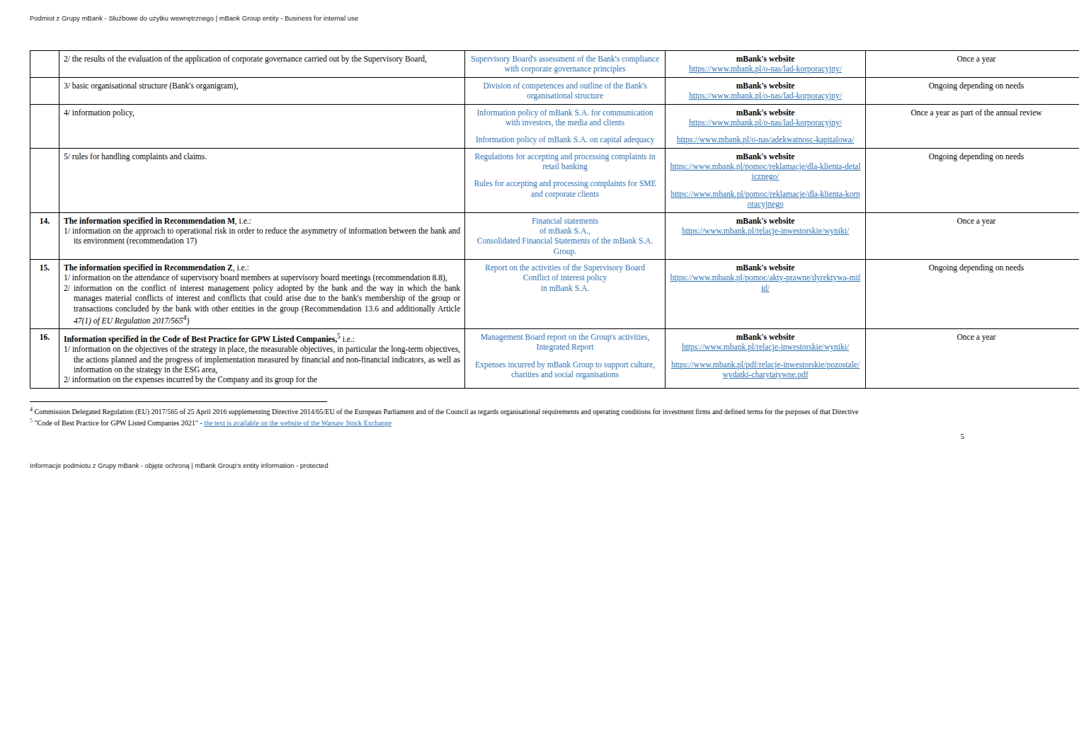Podmiot z Grupy mBank - Służbowe do użytku wewnętrznego | mBank Group entity - Business for internal use
| | 2/ the results of the evaluation of the application of corporate governance carried out by the Supervisory Board, | Supervisory Board's assessment of the Bank's compliance with corporate governance principles | mBank's website https://www.mbank.pl/o-nas/lad-korporacyjny/ | Once a year |
| | 3/ basic organisational structure (Bank's organigram), | Division of competences and outline of the Bank's organisational structure | mBank's website https://www.mbank.pl/o-nas/lad-korporacyjny/ | Ongoing depending on needs |
| | 4/ information policy, | Information policy of mBank S.A. for communication with investors, the media and clients Information policy of mBank S.A. on capital adequacy | mBank's website https://www.mbank.pl/o-nas/lad-korporacyjny/ https://www.mbank.pl/o-nas/adekwatnosc-kapitalowa/ | Once a year as part of the annual review |
| | 5/ rules for handling complaints and claims. | Regulations for accepting and processing complaints in retail banking Rules for accepting and processing complaints for SME and corporate clients | mBank's website https://www.mbank.pl/pomoc/reklamacje/dla-klienta-detalicznego/ https://www.mbank.pl/pomoc/reklamacje/dla-klienta-korporacyjnego | Ongoing depending on needs |
| 14. | The information specified in Recommendation M , i.e.: 1/ information on the approach to operational risk in order to reduce the asymmetry of information between the bank and its environment (recommendation 17) | Financial statements of mBank S.A., Consolidated Financial Statements of the mBank S.A. Group. | mBank's website https://www.mbank.pl/relacje-inwestorskie/wyniki/ | Once a year |
| 15. | The information specified in Recommendation Z , i.e.: 1/ information on the attendance of supervisory board members at supervisory board meetings (recommendation 8.8), 2/ information on the conflict of interest management policy adopted by the bank and the way in which the bank manages material conflicts of interest and conflicts that could arise due to the bank's membership of the group or transactions concluded by the bank with other entities in the group (Recommendation 13.6 and additionally Article 47(1) of EU Regulation 2017/565 4 ) | Report on the activities of the Supervisory Board Conflict of interest policy in mBank S.A. | mBank's website https://www.mbank.pl/pomoc/akty-prawne/dyrektywa-mifid/ | Ongoing depending on needs |
| 16. | Information specified in the Code of Best Practice for GPW Listed Companies, 5 i.e.: 1/ information on the objectives of the strategy in place, the measurable objectives, in particular the long-term objectives, the actions planned and the progress of implementation measured by financial and non-financial indicators, as well as information on the strategy in the ESG area, 2/ information on the expenses incurred by the Company and its group for the | Management Board report on the Group's activities, Integrated Report Expenses incurred by mBank Group to support culture, charities and social organisations | mBank's website https://www.mbank.pl/relacje-inwestorskie/wyniki/ https://www.mbank.pl/pdf/relacje-inwestorskie/pozostale/wydatki-charytatywne.pdf | Once a year |
4 Commission Delegated Regulation (EU) 2017/565 of 25 April 2016 supplementing Directive 2014/65/EU of the European Parliament and of the Council as regards organisational requirements and operating conditions for investment firms and defined terms for the purposes of that Directive
5 "Code of Best Practice for GPW Listed Companies 2021" - the text is available on the website of the Warsaw Stock Exchange
5
Informacje podmiotu z Grupy mBank - objęte ochroną | mBank Group's entity information - protected